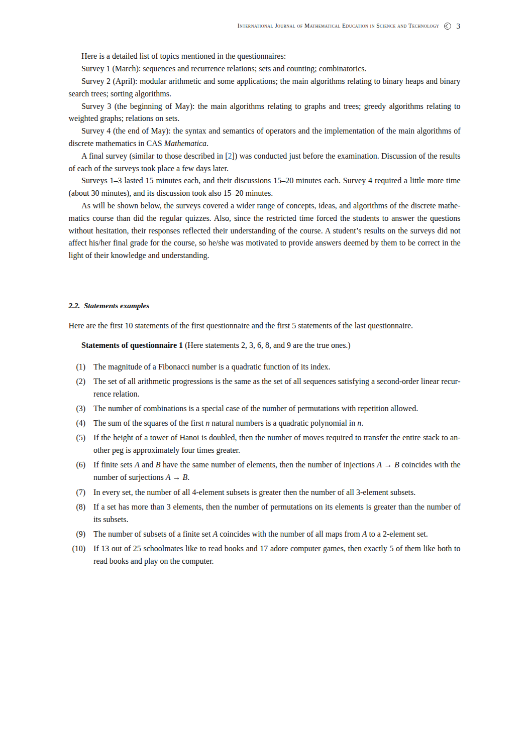International Journal of Mathematical Education in Science and Technology 3
Here is a detailed list of topics mentioned in the questionnaires:
Survey 1 (March): sequences and recurrence relations; sets and counting; combinatorics.
Survey 2 (April): modular arithmetic and some applications; the main algorithms relating to binary heaps and binary search trees; sorting algorithms.
Survey 3 (the beginning of May): the main algorithms relating to graphs and trees; greedy algorithms relating to weighted graphs; relations on sets.
Survey 4 (the end of May): the syntax and semantics of operators and the implementation of the main algorithms of discrete mathematics in CAS Mathematica.
A final survey (similar to those described in [2]) was conducted just before the examination. Discussion of the results of each of the surveys took place a few days later.
Surveys 1–3 lasted 15 minutes each, and their discussions 15–20 minutes each. Survey 4 required a little more time (about 30 minutes), and its discussion took also 15–20 minutes.
As will be shown below, the surveys covered a wider range of concepts, ideas, and algorithms of the discrete mathematics course than did the regular quizzes. Also, since the restricted time forced the students to answer the questions without hesitation, their responses reflected their understanding of the course. A student’s results on the surveys did not affect his/her final grade for the course, so he/she was motivated to provide answers deemed by them to be correct in the light of their knowledge and understanding.
2.2. Statements examples
Here are the first 10 statements of the first questionnaire and the first 5 statements of the last questionnaire.
Statements of questionnaire 1 (Here statements 2, 3, 6, 8, and 9 are the true ones.)
The magnitude of a Fibonacci number is a quadratic function of its index.
The set of all arithmetic progressions is the same as the set of all sequences satisfying a second-order linear recurrence relation.
The number of combinations is a special case of the number of permutations with repetition allowed.
The sum of the squares of the first n natural numbers is a quadratic polynomial in n.
If the height of a tower of Hanoi is doubled, then the number of moves required to transfer the entire stack to another peg is approximately four times greater.
If finite sets A and B have the same number of elements, then the number of injections A → B coincides with the number of surjections A → B.
In every set, the number of all 4-element subsets is greater then the number of all 3-element subsets.
If a set has more than 3 elements, then the number of permutations on its elements is greater than the number of its subsets.
The number of subsets of a finite set A coincides with the number of all maps from A to a 2-element set.
If 13 out of 25 schoolmates like to read books and 17 adore computer games, then exactly 5 of them like both to read books and play on the computer.